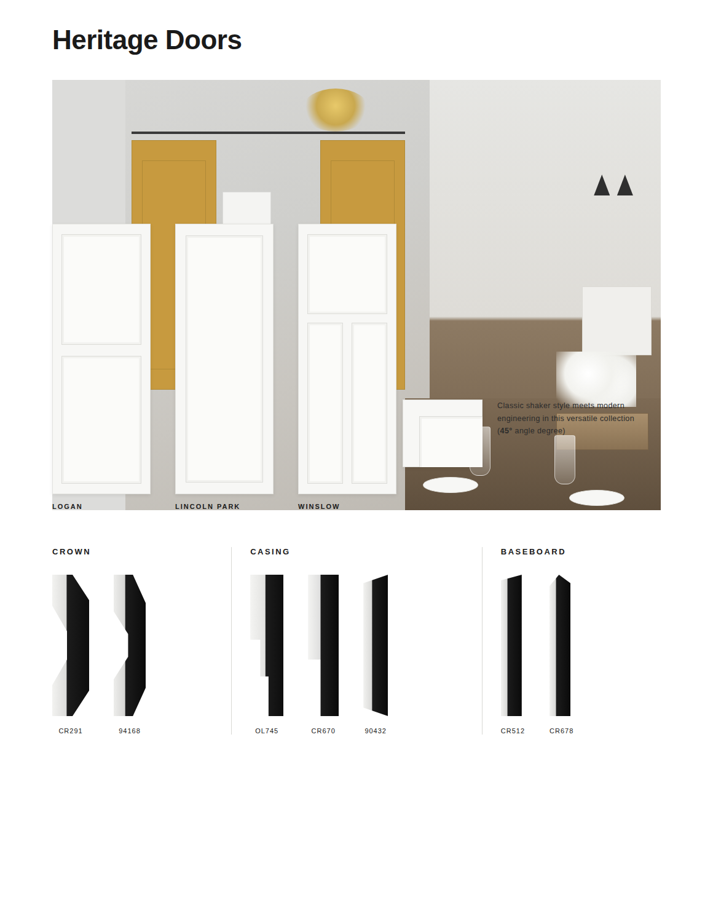Heritage Doors
LOGAN
LINCOLN PARK
WINSLOW
Classic shaker style meets modern engineering in this versatile collection (45° angle degree)
CROWN
CR291
94168
CASING
OL745
CR670
90432
BASEBOARD
CR512
CR678